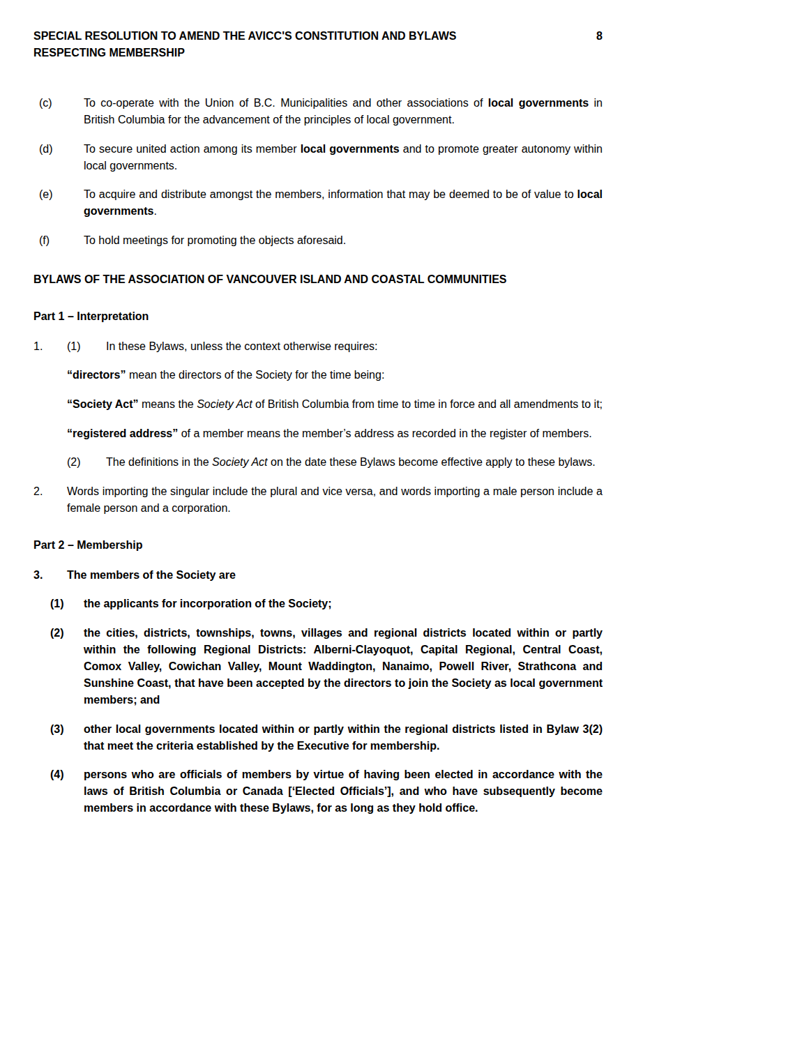Special Resolution to Amend the AVICC's Constitution and Bylaws Respecting Membership
8
(c)
To co-operate with the Union of B.C. Municipalities and other associations of local governments in British Columbia for the advancement of the principles of local government.
(d)
To secure united action among its member local governments and to promote greater autonomy within local governments.
(e)
To acquire and distribute amongst the members, information that may be deemed to be of value to local governments.
(f)
To hold meetings for promoting the objects aforesaid.
Bylaws of the Association of Vancouver Island and Coastal Communities
Part 1 – Interpretation
1.
(1)
In these Bylaws, unless the context otherwise requires:
“directors” mean the directors of the Society for the time being:
“Society Act” means the Society Act of British Columbia from time to time in force and all amendments to it;
“registered address” of a member means the member’s address as recorded in the register of members.
(2)
The definitions in the Society Act on the date these Bylaws become effective apply to these bylaws.
2.
Words importing the singular include the plural and vice versa, and words importing a male person include a female person and a corporation.
Part 2 – Membership
3.
The members of the Society are
(1)
the applicants for incorporation of the Society;
(2)
the cities, districts, townships, towns, villages and regional districts located within or partly within the following Regional Districts: Alberni-Clayoquot, Capital Regional, Central Coast, Comox Valley, Cowichan Valley, Mount Waddington, Nanaimo, Powell River, Strathcona and Sunshine Coast, that have been accepted by the directors to join the Society as local government members; and
(3)
other local governments located within or partly within the regional districts listed in Bylaw 3(2) that meet the criteria established by the Executive for membership.
(4)
persons who are officials of members by virtue of having been elected in accordance with the laws of British Columbia or Canada [‘Elected Officials’], and who have subsequently become members in accordance with these Bylaws, for as long as they hold office.